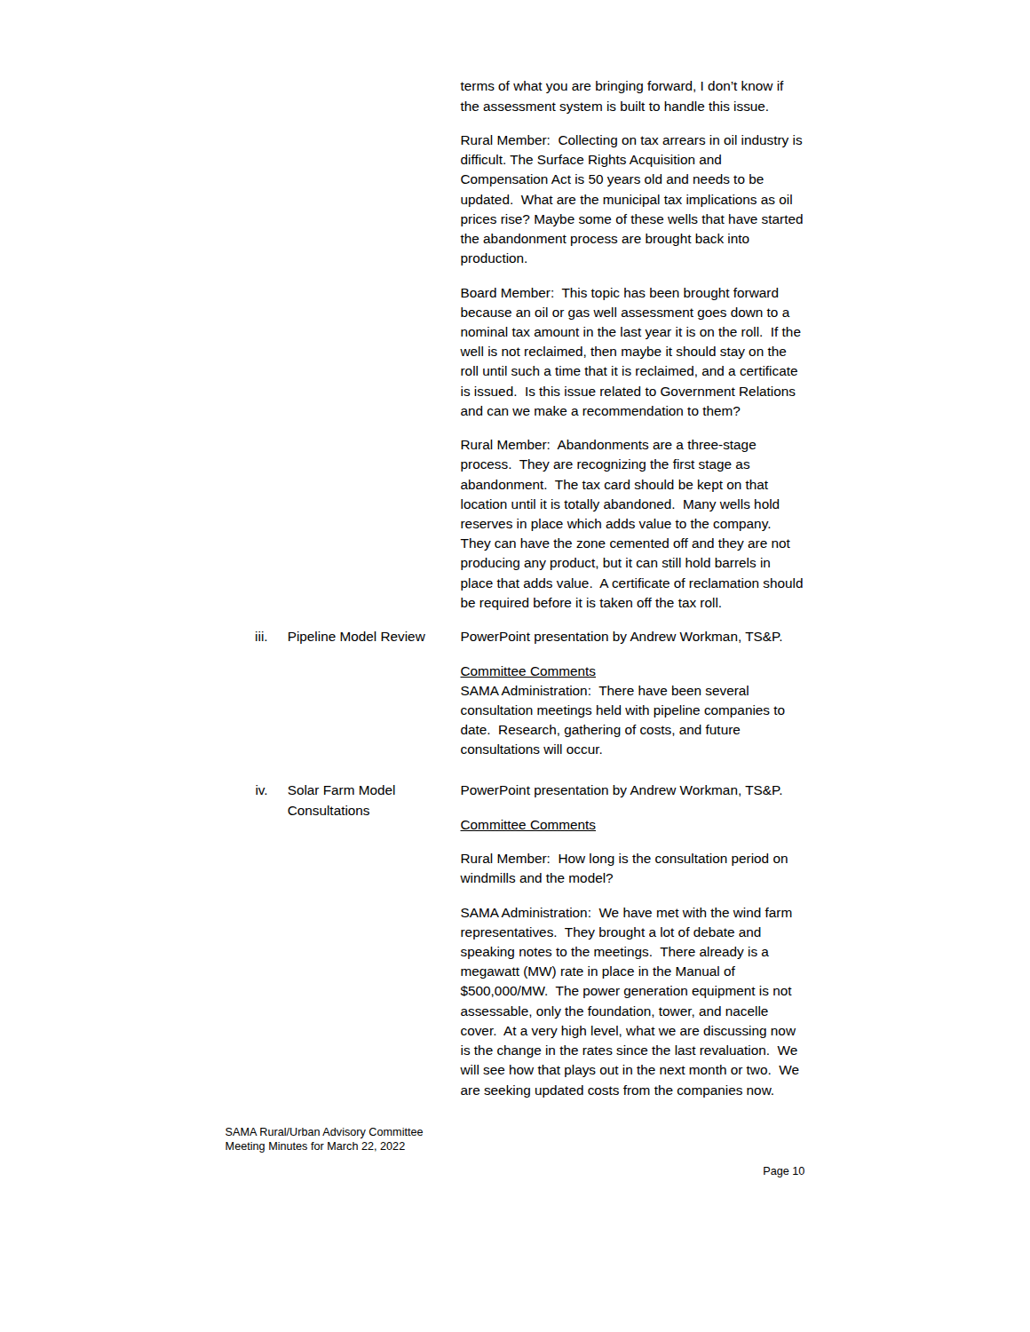terms of what you are bringing forward, I don’t know if the assessment system is built to handle this issue.
Rural Member: Collecting on tax arrears in oil industry is difficult. The Surface Rights Acquisition and Compensation Act is 50 years old and needs to be updated. What are the municipal tax implications as oil prices rise? Maybe some of these wells that have started the abandonment process are brought back into production.
Board Member: This topic has been brought forward because an oil or gas well assessment goes down to a nominal tax amount in the last year it is on the roll. If the well is not reclaimed, then maybe it should stay on the roll until such a time that it is reclaimed, and a certificate is issued. Is this issue related to Government Relations and can we make a recommendation to them?
Rural Member: Abandonments are a three-stage process. They are recognizing the first stage as abandonment. The tax card should be kept on that location until it is totally abandoned. Many wells hold reserves in place which adds value to the company. They can have the zone cemented off and they are not producing any product, but it can still hold barrels in place that adds value. A certificate of reclamation should be required before it is taken off the tax roll.
iii.
Pipeline Model Review
PowerPoint presentation by Andrew Workman, TS&P.
Committee Comments
SAMA Administration: There have been several consultation meetings held with pipeline companies to date. Research, gathering of costs, and future consultations will occur.
iv.
Solar Farm Model Consultations
PowerPoint presentation by Andrew Workman, TS&P.
Committee Comments
Rural Member: How long is the consultation period on windmills and the model?
SAMA Administration: We have met with the wind farm representatives. They brought a lot of debate and speaking notes to the meetings. There already is a megawatt (MW) rate in place in the Manual of $500,000/MW. The power generation equipment is not assessable, only the foundation, tower, and nacelle cover. At a very high level, what we are discussing now is the change in the rates since the last revaluation. We will see how that plays out in the next month or two. We are seeking updated costs from the companies now.
SAMA Rural/Urban Advisory Committee
Meeting Minutes for March 22, 2022
Page 10